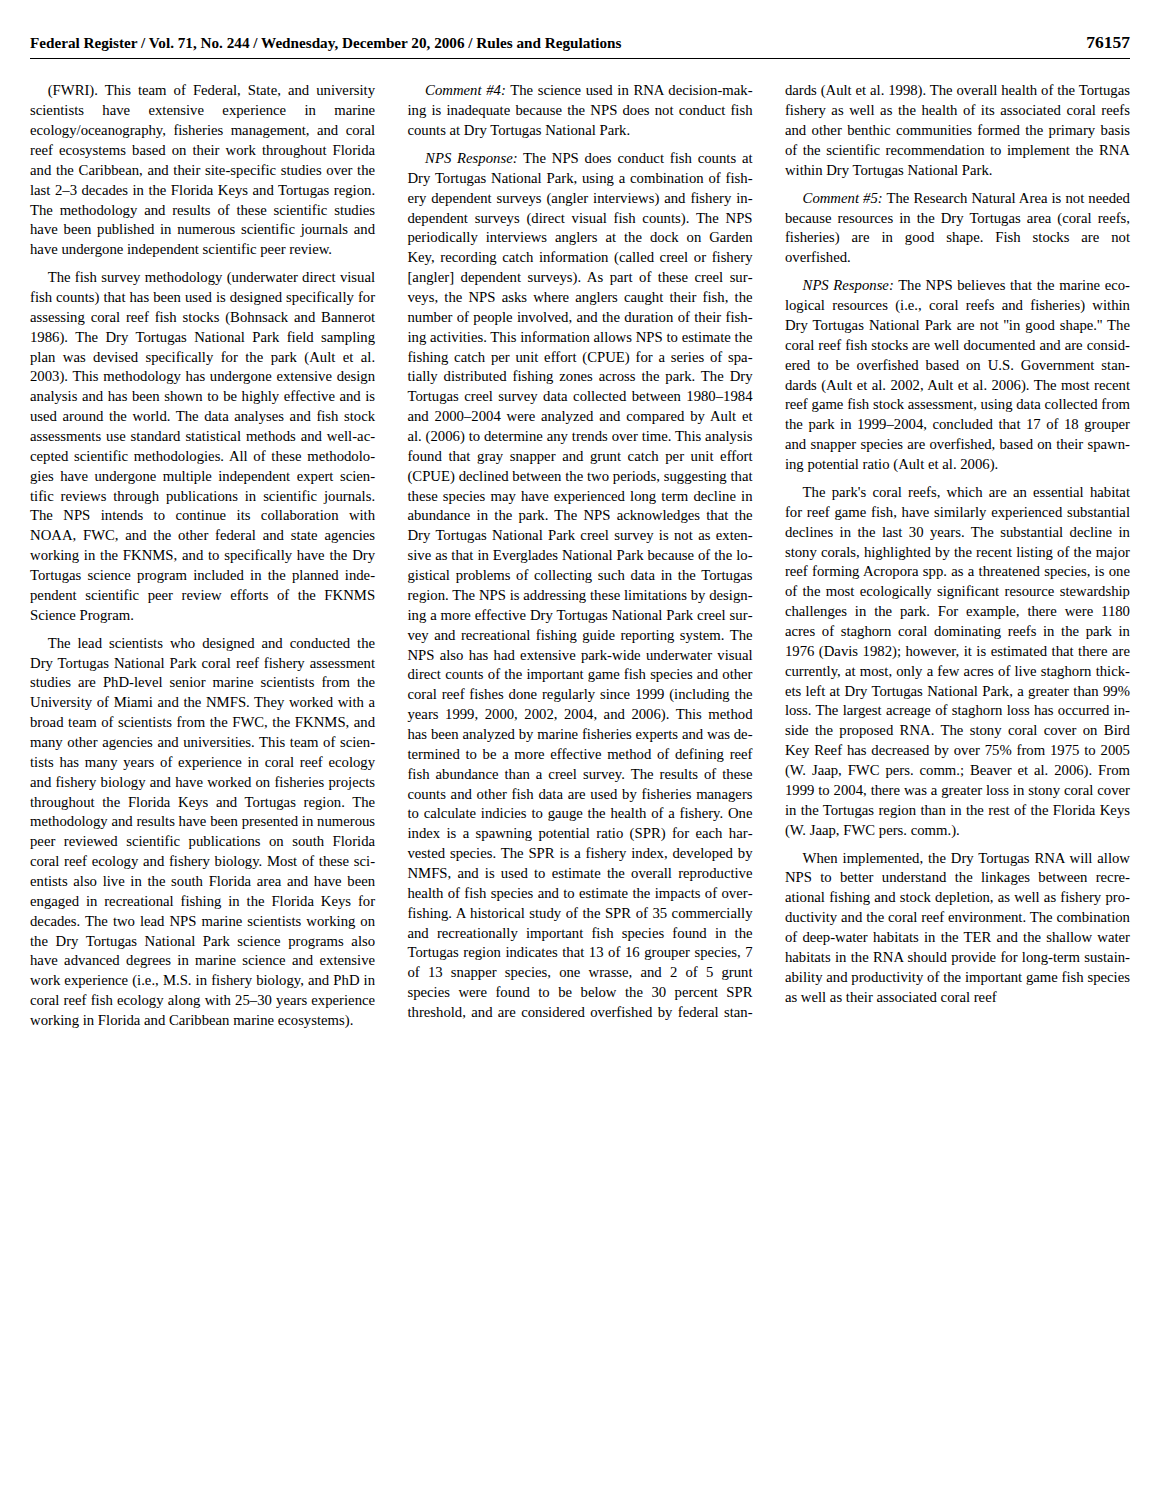Federal Register / Vol. 71, No. 244 / Wednesday, December 20, 2006 / Rules and Regulations
76157
(FWRI). This team of Federal, State, and university scientists have extensive experience in marine ecology/oceanography, fisheries management, and coral reef ecosystems based on their work throughout Florida and the Caribbean, and their site-specific studies over the last 2–3 decades in the Florida Keys and Tortugas region. The methodology and results of these scientific studies have been published in numerous scientific journals and have undergone independent scientific peer review.
The fish survey methodology (underwater direct visual fish counts) that has been used is designed specifically for assessing coral reef fish stocks (Bohnsack and Bannerot 1986). The Dry Tortugas National Park field sampling plan was devised specifically for the park (Ault et al. 2003). This methodology has undergone extensive design analysis and has been shown to be highly effective and is used around the world. The data analyses and fish stock assessments use standard statistical methods and well-accepted scientific methodologies. All of these methodologies have undergone multiple independent expert scientific reviews through publications in scientific journals. The NPS intends to continue its collaboration with NOAA, FWC, and the other federal and state agencies working in the FKNMS, and to specifically have the Dry Tortugas science program included in the planned independent scientific peer review efforts of the FKNMS Science Program.
The lead scientists who designed and conducted the Dry Tortugas National Park coral reef fishery assessment studies are PhD-level senior marine scientists from the University of Miami and the NMFS. They worked with a broad team of scientists from the FWC, the FKNMS, and many other agencies and universities. This team of scientists has many years of experience in coral reef ecology and fishery biology and have worked on fisheries projects throughout the Florida Keys and Tortugas region. The methodology and results have been presented in numerous peer reviewed scientific publications on south Florida coral reef ecology and fishery biology. Most of these scientists also live in the south Florida area and have been engaged in recreational fishing in the Florida Keys for decades. The two lead NPS marine scientists working on the Dry Tortugas National Park science programs also have advanced degrees in marine science and extensive work experience (i.e., M.S. in fishery biology, and PhD in coral reef fish ecology along with 25–30 years experience working in Florida and Caribbean marine ecosystems).
Comment #4: The science used in RNA decision-making is inadequate because the NPS does not conduct fish counts at Dry Tortugas National Park.
NPS Response: The NPS does conduct fish counts at Dry Tortugas National Park, using a combination of fishery dependent surveys (angler interviews) and fishery independent surveys (direct visual fish counts). The NPS periodically interviews anglers at the dock on Garden Key, recording catch information (called creel or fishery [angler] dependent surveys). As part of these creel surveys, the NPS asks where anglers caught their fish, the number of people involved, and the duration of their fishing activities. This information allows NPS to estimate the fishing catch per unit effort (CPUE) for a series of spatially distributed fishing zones across the park. The Dry Tortugas creel survey data collected between 1980–1984 and 2000–2004 were analyzed and compared by Ault et al. (2006) to determine any trends over time. This analysis found that gray snapper and grunt catch per unit effort (CPUE) declined between the two periods, suggesting that these species may have experienced long term decline in abundance in the park. The NPS acknowledges that the Dry Tortugas National Park creel survey is not as extensive as that in Everglades National Park because of the logistical problems of collecting such data in the Tortugas region. The NPS is addressing these limitations by designing a more effective Dry Tortugas National Park creel survey and recreational fishing guide reporting system. The NPS also has had extensive park-wide underwater visual direct counts of the important game fish species and other coral reef fishes done regularly since 1999 (including the years 1999, 2000, 2002, 2004, and 2006). This method has been analyzed by marine fisheries experts and was determined to be a more effective method of defining reef fish abundance than a creel survey. The results of these counts and other fish data are used by fisheries managers to calculate indicies to gauge the health of a fishery. One index is a spawning potential ratio (SPR) for each harvested species. The SPR is a fishery index, developed by NMFS, and is used to estimate the overall reproductive health of fish species and to estimate the impacts of overfishing. A historical study of the SPR of 35 commercially and recreationally important fish species found in the Tortugas region indicates that 13 of 16 grouper species, 7 of 13 snapper species, one wrasse, and 2 of 5 grunt species were found to be below the 30 percent SPR threshold, and are considered overfished by federal standards (Ault et al. 1998). The overall health of the Tortugas fishery as well as the health of its associated coral reefs and other benthic communities formed the primary basis of the scientific recommendation to implement the RNA within Dry Tortugas National Park.
Comment #5: The Research Natural Area is not needed because resources in the Dry Tortugas area (coral reefs, fisheries) are in good shape. Fish stocks are not overfished.
NPS Response: The NPS believes that the marine ecological resources (i.e., coral reefs and fisheries) within Dry Tortugas National Park are not ''in good shape.'' The coral reef fish stocks are well documented and are considered to be overfished based on U.S. Government standards (Ault et al. 2002, Ault et al. 2006). The most recent reef game fish stock assessment, using data collected from the park in 1999–2004, concluded that 17 of 18 grouper and snapper species are overfished, based on their spawning potential ratio (Ault et al. 2006).
The park's coral reefs, which are an essential habitat for reef game fish, have similarly experienced substantial declines in the last 30 years. The substantial decline in stony corals, highlighted by the recent listing of the major reef forming Acropora spp. as a threatened species, is one of the most ecologically significant resource stewardship challenges in the park. For example, there were 1180 acres of staghorn coral dominating reefs in the park in 1976 (Davis 1982); however, it is estimated that there are currently, at most, only a few acres of live staghorn thickets left at Dry Tortugas National Park, a greater than 99% loss. The largest acreage of staghorn loss has occurred inside the proposed RNA. The stony coral cover on Bird Key Reef has decreased by over 75% from 1975 to 2005 (W. Jaap, FWC pers. comm.; Beaver et al. 2006). From 1999 to 2004, there was a greater loss in stony coral cover in the Tortugas region than in the rest of the Florida Keys (W. Jaap, FWC pers. comm.).
When implemented, the Dry Tortugas RNA will allow NPS to better understand the linkages between recreational fishing and stock depletion, as well as fishery productivity and the coral reef environment. The combination of deep-water habitats in the TER and the shallow water habitats in the RNA should provide for long-term sustainability and productivity of the important game fish species as well as their associated coral reef